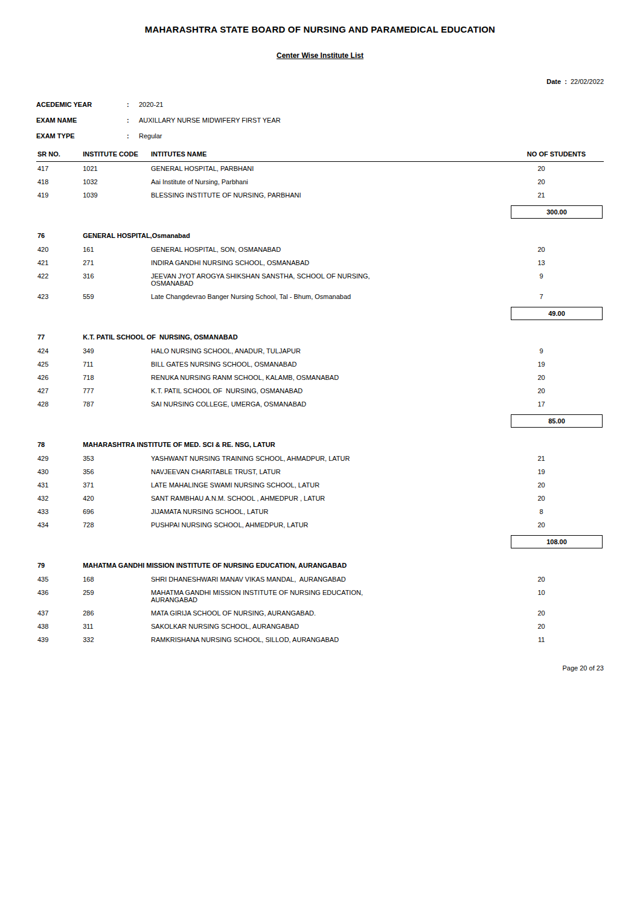MAHARASHTRA STATE BOARD OF NURSING AND PARAMEDICAL EDUCATION
Center Wise Institute List
Date : 22/02/2022
Acedemic Year
:
2020-21
Exam Name
:
AUXILLARY NURSE MIDWIFERY FIRST YEAR
Exam Type
:
Regular
| SR NO. | INSTITUTE CODE | INTITUTES NAME | NO OF STUDENTS |
| --- | --- | --- | --- |
| 417 | 1021 | GENERAL HOSPITAL, PARBHANI | 20 |
| 418 | 1032 | Aai Institute of Nursing, Parbhani | 20 |
| 419 | 1039 | BLESSING INSTITUTE OF NURSING, PARBHANI | 21 |
| | 300.00 |
| 76 | GENERAL HOSPITAL,Osmanabad |
| 420 | 161 | GENERAL HOSPITAL, SON, OSMANABAD | 20 |
| 421 | 271 | INDIRA GANDHI NURSING SCHOOL, OSMANABAD | 13 |
| 422 | 316 | JEEVAN JYOT AROGYA SHIKSHAN SANSTHA, SCHOOL OF NURSING, OSMANABAD | 9 |
| 423 | 559 | Late Changdevrao Banger Nursing School, Tal - Bhum, Osmanabad | 7 |
| | 49.00 |
| 77 | K.T. PATIL SCHOOL OF NURSING, OSMANABAD |
| 424 | 349 | HALO NURSING SCHOOL, ANADUR, TULJAPUR | 9 |
| 425 | 711 | BILL GATES NURSING SCHOOL, OSMANABAD | 19 |
| 426 | 718 | RENUKA NURSING RANM SCHOOL, KALAMB, OSMANABAD | 20 |
| 427 | 777 | K.T. PATIL SCHOOL OF NURSING, OSMANABAD | 20 |
| 428 | 787 | SAI NURSING COLLEGE, UMERGA, OSMANABAD | 17 |
| | 85.00 |
| 78 | MAHARASHTRA INSTITUTE OF MED. SCI & RE. NSG, LATUR |
| 429 | 353 | YASHWANT NURSING TRAINING SCHOOL, AHMADPUR, LATUR | 21 |
| 430 | 356 | NAVJEEVAN CHARITABLE TRUST, LATUR | 19 |
| 431 | 371 | LATE MAHALINGE SWAMI NURSING SCHOOL, LATUR | 20 |
| 432 | 420 | SANT RAMBHAU A.N.M. SCHOOL , AHMEDPUR , LATUR | 20 |
| 433 | 696 | JIJAMATA NURSING SCHOOL, LATUR | 8 |
| 434 | 728 | PUSHPAI NURSING SCHOOL, AHMEDPUR, LATUR | 20 |
| | 108.00 |
| 79 | MAHATMA GANDHI MISSION INSTITUTE OF NURSING EDUCATION, AURANGABAD |
| 435 | 168 | SHRI DHANESHWARI MANAV VIKAS MANDAL, AURANGABAD | 20 |
| 436 | 259 | MAHATMA GANDHI MISSION INSTITUTE OF NURSING EDUCATION, AURANGABAD | 10 |
| 437 | 286 | MATA GIRIJA SCHOOL OF NURSING, AURANGABAD. | 20 |
| 438 | 311 | SAKOLKAR NURSING SCHOOL, AURANGABAD | 20 |
| 439 | 332 | RAMKRISHANA NURSING SCHOOL, SILLOD, AURANGABAD | 11 |
Page 20 of 23